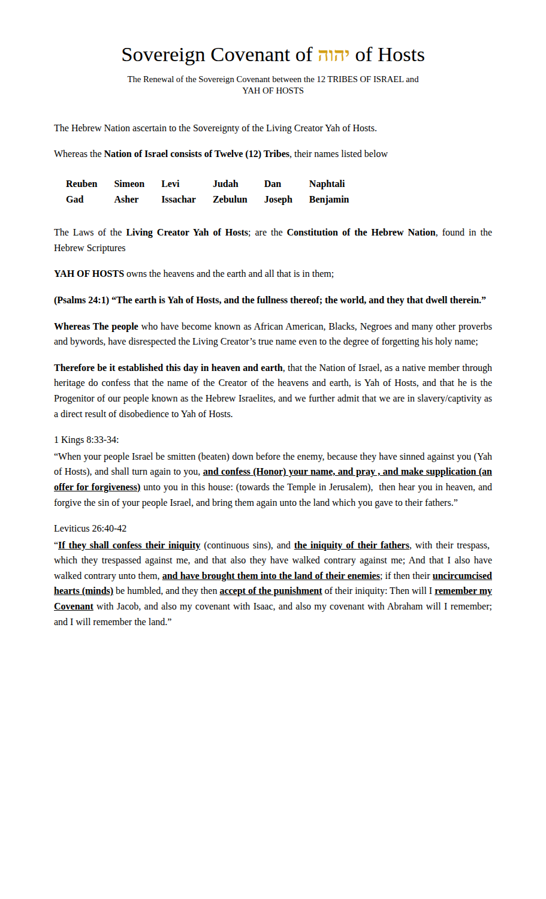Sovereign Covenant of יהוה of Hosts
The Renewal of the Sovereign Covenant between the 12 TRIBES OF ISRAEL and
YAH OF HOSTS
The Hebrew Nation ascertain to the Sovereignty of the Living Creator Yah of Hosts.
Whereas the Nation of Israel consists of Twelve (12) Tribes, their names listed below
| Reuben | Simeon | Levi | Judah | Dan | Naphtali |
| Gad | Asher | Issachar | Zebulun | Joseph | Benjamin |
The Laws of the Living Creator Yah of Hosts; are the Constitution of the Hebrew Nation, found in the Hebrew Scriptures
YAH OF HOSTS owns the heavens and the earth and all that is in them;
(Psalms 24:1) “The earth is Yah of Hosts, and the fullness thereof; the world, and they that dwell therein.”
Whereas The people who have become known as African American, Blacks, Negroes and many other proverbs and bywords, have disrespected the Living Creator’s true name even to the degree of forgetting his holy name;
Therefore be it established this day in heaven and earth, that the Nation of Israel, as a native member through heritage do confess that the name of the Creator of the heavens and earth, is Yah of Hosts, and that he is the Progenitor of our people known as the Hebrew Israelites, and we further admit that we are in slavery/captivity as a direct result of disobedience to Yah of Hosts.
1 Kings 8:33-34:
“When your people Israel be smitten (beaten) down before the enemy, because they have sinned against you (Yah of Hosts), and shall turn again to you, and confess (Honor) your name, and pray , and make supplication (an offer for forgiveness) unto you in this house: (towards the Temple in Jerusalem), then hear you in heaven, and forgive the sin of your people Israel, and bring them again unto the land which you gave to their fathers.”
Leviticus 26:40-42
“If they shall confess their iniquity (continuous sins), and the iniquity of their fathers, with their trespass, which they trespassed against me, and that also they have walked contrary against me; And that I also have walked contrary unto them, and have brought them into the land of their enemies; if then their uncircumcised hearts (minds) be humbled, and they then accept of the punishment of their iniquity: Then will I remember my Covenant with Jacob, and also my covenant with Isaac, and also my covenant with Abraham will I remember; and I will remember the land.”